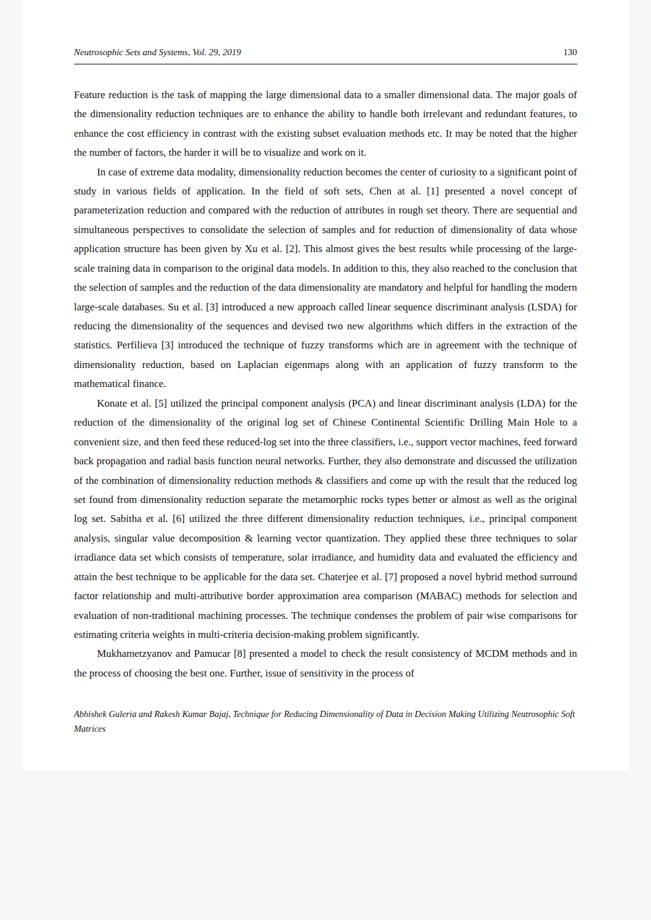Neutrosophic Sets and Systems, Vol. 29, 2019 130
Feature reduction is the task of mapping the large dimensional data to a smaller dimensional data. The major goals of the dimensionality reduction techniques are to enhance the ability to handle both irrelevant and redundant features, to enhance the cost efficiency in contrast with the existing subset evaluation methods etc. It may be noted that the higher the number of factors, the harder it will be to visualize and work on it.
In case of extreme data modality, dimensionality reduction becomes the center of curiosity to a significant point of study in various fields of application. In the field of soft sets, Chen at al. [1] presented a novel concept of parameterization reduction and compared with the reduction of attributes in rough set theory. There are sequential and simultaneous perspectives to consolidate the selection of samples and for reduction of dimensionality of data whose application structure has been given by Xu et al. [2]. This almost gives the best results while processing of the large-scale training data in comparison to the original data models. In addition to this, they also reached to the conclusion that the selection of samples and the reduction of the data dimensionality are mandatory and helpful for handling the modern large-scale databases. Su et al. [3] introduced a new approach called linear sequence discriminant analysis (LSDA) for reducing the dimensionality of the sequences and devised two new algorithms which differs in the extraction of the statistics. Perfilieva [3] introduced the technique of fuzzy transforms which are in agreement with the technique of dimensionality reduction, based on Laplacian eigenmaps along with an application of fuzzy transform to the mathematical finance.
Konate et al. [5] utilized the principal component analysis (PCA) and linear discriminant analysis (LDA) for the reduction of the dimensionality of the original log set of Chinese Continental Scientific Drilling Main Hole to a convenient size, and then feed these reduced-log set into the three classifiers, i.e., support vector machines, feed forward back propagation and radial basis function neural networks. Further, they also demonstrate and discussed the utilization of the combination of dimensionality reduction methods & classifiers and come up with the result that the reduced log set found from dimensionality reduction separate the metamorphic rocks types better or almost as well as the original log set. Sabitha et al. [6] utilized the three different dimensionality reduction techniques, i.e., principal component analysis, singular value decomposition & learning vector quantization. They applied these three techniques to solar irradiance data set which consists of temperature, solar irradiance, and humidity data and evaluated the efficiency and attain the best technique to be applicable for the data set. Chaterjee et al. [7] proposed a novel hybrid method surround factor relationship and multi-attributive border approximation area comparison (MABAC) methods for selection and evaluation of non-traditional machining processes. The technique condenses the problem of pair wise comparisons for estimating criteria weights in multi-criteria decision-making problem significantly.
Mukhametzyanov and Pamucar [8] presented a model to check the result consistency of MCDM methods and in the process of choosing the best one. Further, issue of sensitivity in the process of
Abhishek Guleria and Rakesh Kumar Bajaj, Technique for Reducing Dimensionality of Data in Decision Making Utilizing Neutrosophic Soft Matrices